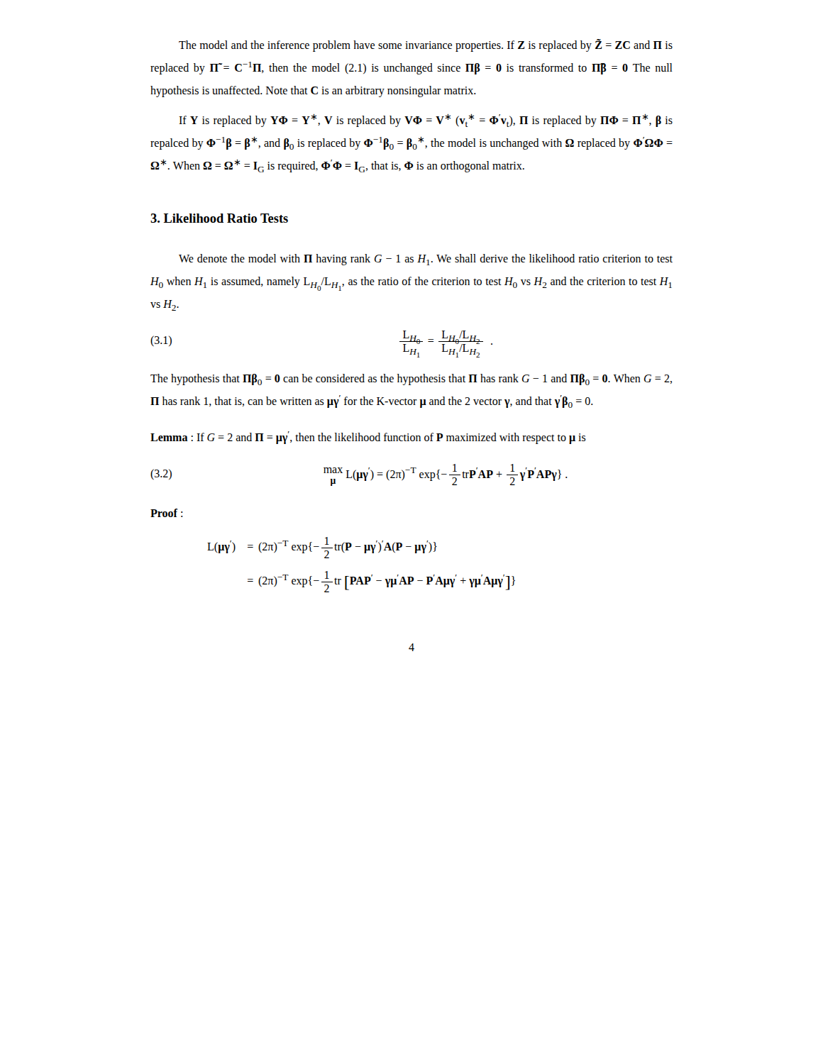The model and the inference problem have some invariance properties. If Z is replaced by Z̃ = ZC and Π is replaced by Π̃ = C−1Π, then the model (2.1) is unchanged since Πβ = 0 is transformed to Π̃β = 0 The null hypothesis is unaffected. Note that C is an arbitrary nonsingular matrix.
If Y is replaced by YΦ = Y∗, V is replaced by VΦ = V∗ (vt∗ = Φ′vt), Π is replaced by ΠΦ = Π∗, β is repalced by Φ−1β = β∗, and β0 is replaced by Φ−1β0 = β0∗, the model is unchanged with Ω replaced by Φ′ΩΦ = Ω∗. When Ω = Ω∗ = IG is required, Φ′Φ = IG, that is, Φ is an orthogonal matrix.
3. Likelihood Ratio Tests
We denote the model with Π having rank G − 1 as H1. We shall derive the likelihood ratio criterion to test H0 when H1 is assumed, namely LH0/LH1, as the ratio of the criterion to test H0 vs H2 and the criterion to test H1 vs H2.
(3.1)
LH0 LH1 = LH0/LH2 LH1/LH2 .
The hypothesis that Πβ0 = 0 can be considered as the hypothesis that Π has rank G − 1 and Πβ0 = 0. When G = 2, Π has rank 1, that is, can be written as μγ′ for the K-vector μ and the 2 vector γ, and that γ′β0 = 0.
Lemma : If G = 2 and Π = μγ′, then the likelihood function of P maximized with respect to μ is
(3.2)
max μ L(μγ′) = (2π)−T exp{−12trP′AP + 12 γ′P′APγ} .
Proof :
L(μγ′)
=
(2π)−T exp{−12tr(P − μγ′)′A(P − μγ′)}
=
(2π)−T exp{−12tr [PAP′ − γμ′AP − P′Aμγ′ + γμ′Aμγ′]}
4